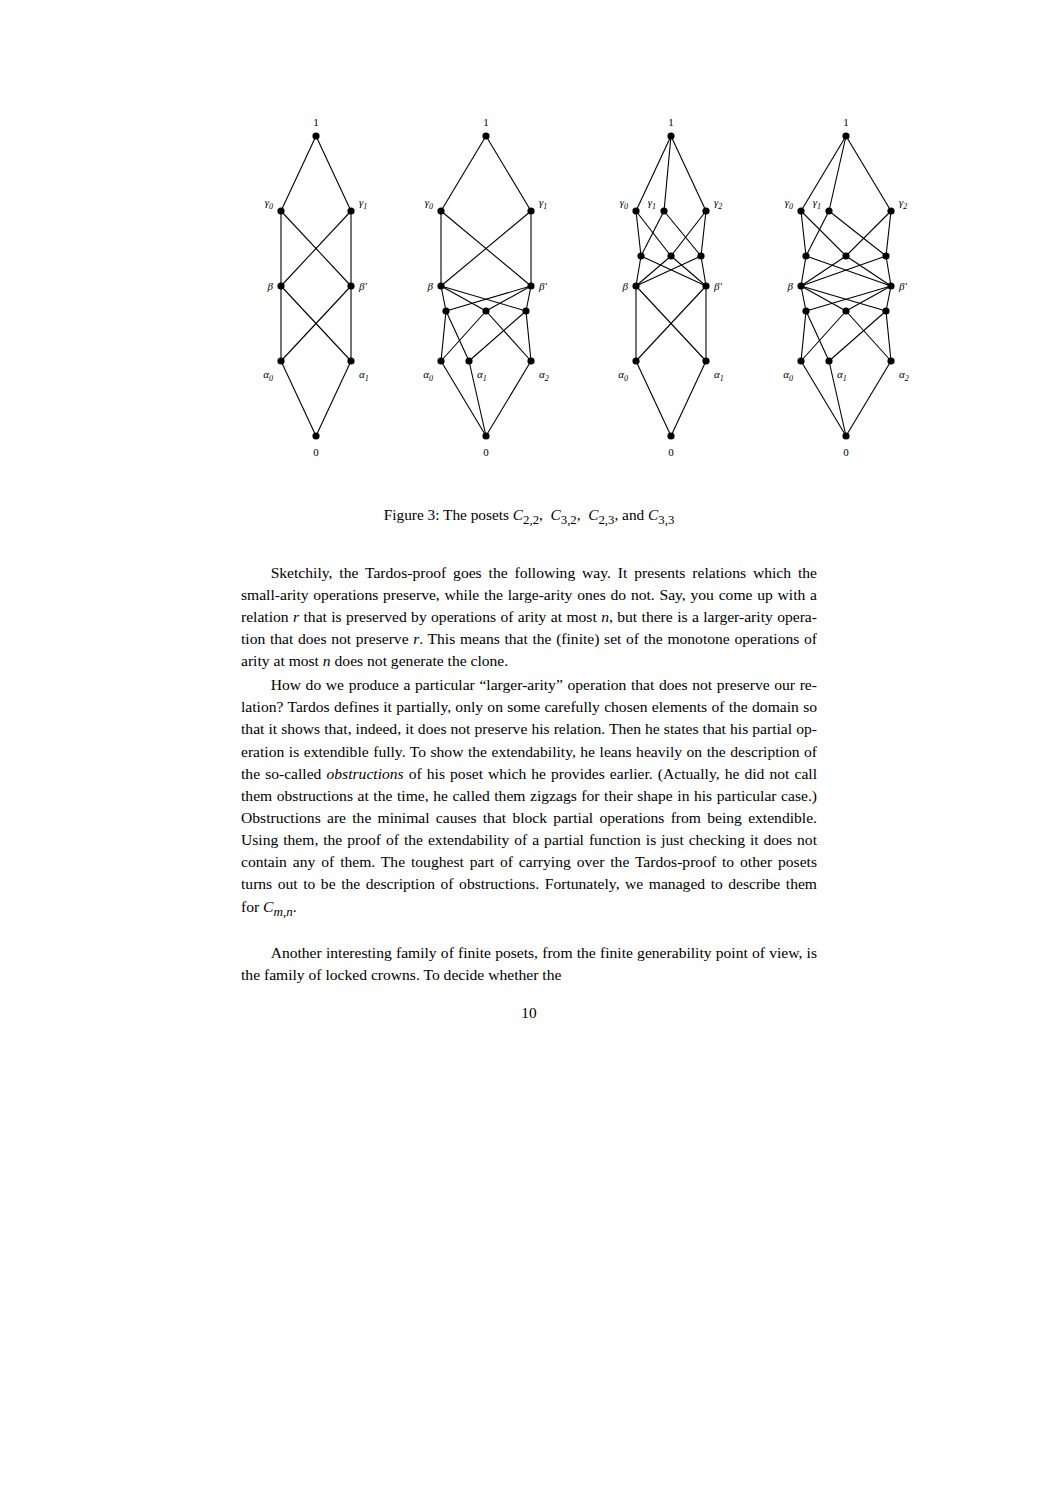0 α0 α1 β β′ γ0 γ1 1 base 0 at (245,330); alpha0 (200,255) alpha1 (228,255) alpha2 (290,255); mid row (small nodes) at y=205: (205,205) (245,205) (285,205) beta (200,180) beta' (290,180) gamma0 (200,105) gamma1 (290,105) 1 (245,30) 0 α0 α1 α2 β β′ γ0 γ1 1 0 at (430,330); alpha0 (395,255) alpha1 (465,255); beta (395,180) beta' (465,180) small mid row y=150: (400,150) (430,150) (460,150) gamma0 (395,105) gamma1 (423,105) gamma2 (465,105) 1 (430,30) 0 α0 α1 β β′ γ0 γ1 γ2 1 0 at (605,330); alpha0 (560,255) alpha1 (588,255) alpha2 (650,255) small row y=205: (565,205) (605,205) (645,205) beta (560,180) beta' (650,180) small row y=150: (565,150) (605,150) (645,150) gamma0 (560,105) gamma1 (588,105) gamma2 (650,105) 1 (605,30) 0 α0 α1 α2 β β′ γ0 γ1 γ2 1
Figure 3: The posets C2,2, C3,2, C2,3, and C3,3
Sketchily, the Tardos-proof goes the following way. It presents relations which the small-arity operations preserve, while the large-arity ones do not. Say, you come up with a relation r that is preserved by operations of arity at most n, but there is a larger-arity operation that does not preserve r. This means that the (finite) set of the monotone operations of arity at most n does not generate the clone.
How do we produce a particular “larger-arity” operation that does not preserve our relation? Tardos defines it partially, only on some carefully chosen elements of the domain so that it shows that, indeed, it does not preserve his relation. Then he states that his partial operation is extendible fully. To show the extendability, he leans heavily on the description of the so-called obstructions of his poset which he provides earlier. (Actually, he did not call them obstructions at the time, he called them zigzags for their shape in his particular case.) Obstructions are the minimal causes that block partial operations from being extendible. Using them, the proof of the extendability of a partial function is just checking it does not contain any of them. The toughest part of carrying over the Tardos-proof to other posets turns out to be the description of obstructions. Fortunately, we managed to describe them for Cm,n.
Another interesting family of finite posets, from the finite generability point of view, is the family of locked crowns. To decide whether the
10